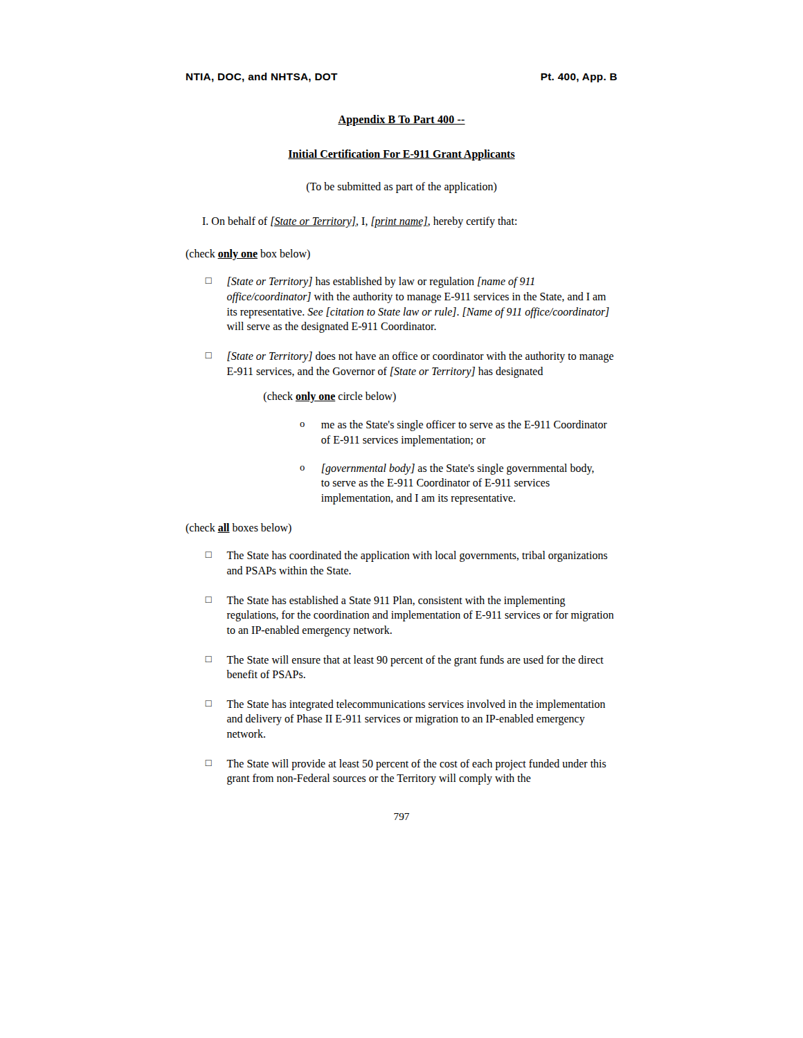NTIA, DOC, and NHTSA, DOT Pt. 400, App. B
Appendix B To Part 400 --
Initial Certification For E-911 Grant Applicants
(To be submitted as part of the application)
I. On behalf of [State or Territory], I, [print name], hereby certify that:
(check only one box below)
[State or Territory] has established by law or regulation [name of 911 office/coordinator] with the authority to manage E-911 services in the State, and I am its representative. See [citation to State law or rule]. [Name of 911 office/coordinator] will serve as the designated E-911 Coordinator.
[State or Territory] does not have an office or coordinator with the authority to manage E-911 services, and the Governor of [State or Territory] has designated
(check only one circle below)
me as the State's single officer to serve as the E-911 Coordinator of E-911 services implementation; or
[governmental body] as the State's single governmental body,
to serve as the E-911 Coordinator of E-911 services implementation, and I am its representative.
(check all boxes below)
The State has coordinated the application with local governments, tribal organizations and PSAPs within the State.
The State has established a State 911 Plan, consistent with the implementing regulations, for the coordination and implementation of E-911 services or for migration to an IP-enabled emergency network.
The State will ensure that at least 90 percent of the grant funds are used for the direct benefit of PSAPs.
The State has integrated telecommunications services involved in the implementation and delivery of Phase II E-911 services or migration to an IP-enabled emergency network.
The State will provide at least 50 percent of the cost of each project funded under this grant from non-Federal sources or the Territory will comply with the
797